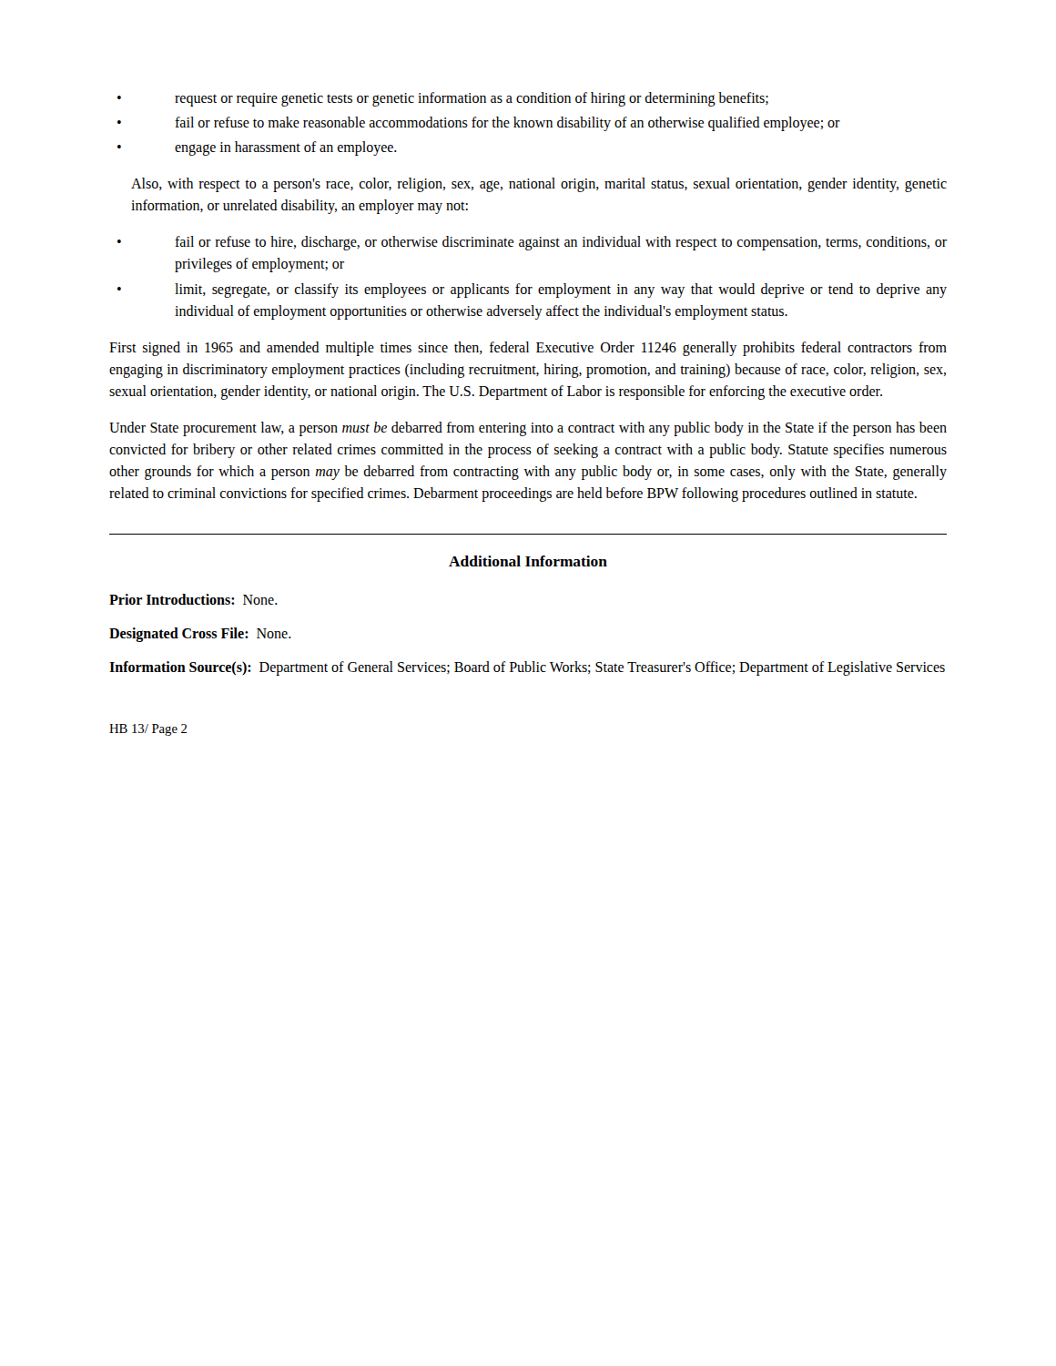request or require genetic tests or genetic information as a condition of hiring or determining benefits;
fail or refuse to make reasonable accommodations for the known disability of an otherwise qualified employee; or
engage in harassment of an employee.
Also, with respect to a person's race, color, religion, sex, age, national origin, marital status, sexual orientation, gender identity, genetic information, or unrelated disability, an employer may not:
fail or refuse to hire, discharge, or otherwise discriminate against an individual with respect to compensation, terms, conditions, or privileges of employment; or
limit, segregate, or classify its employees or applicants for employment in any way that would deprive or tend to deprive any individual of employment opportunities or otherwise adversely affect the individual's employment status.
First signed in 1965 and amended multiple times since then, federal Executive Order 11246 generally prohibits federal contractors from engaging in discriminatory employment practices (including recruitment, hiring, promotion, and training) because of race, color, religion, sex, sexual orientation, gender identity, or national origin. The U.S. Department of Labor is responsible for enforcing the executive order.
Under State procurement law, a person must be debarred from entering into a contract with any public body in the State if the person has been convicted for bribery or other related crimes committed in the process of seeking a contract with a public body. Statute specifies numerous other grounds for which a person may be debarred from contracting with any public body or, in some cases, only with the State, generally related to criminal convictions for specified crimes. Debarment proceedings are held before BPW following procedures outlined in statute.
Additional Information
Prior Introductions: None.
Designated Cross File: None.
Information Source(s): Department of General Services; Board of Public Works; State Treasurer's Office; Department of Legislative Services
HB 13/ Page 2